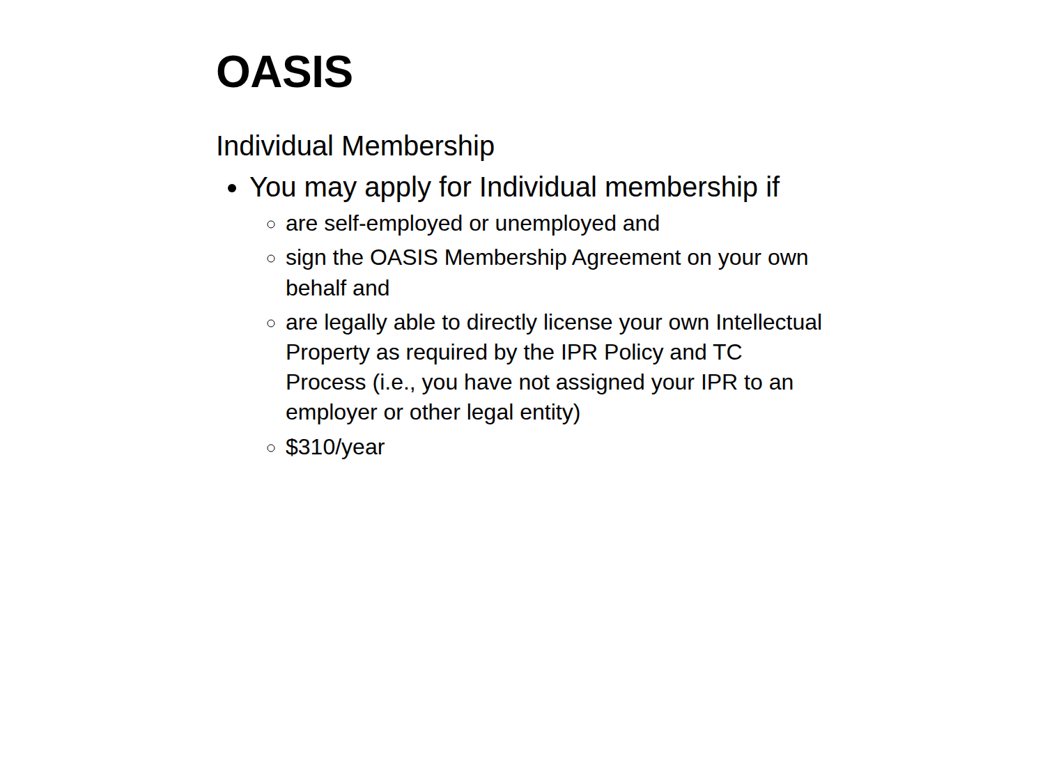OASIS
Individual Membership
You may apply for Individual membership if
are self-employed or unemployed and
sign the OASIS Membership Agreement on your own behalf and
are legally able to directly license your own Intellectual Property as required by the IPR Policy and TC Process (i.e., you have not assigned your IPR to an employer or other legal entity)
$310/year